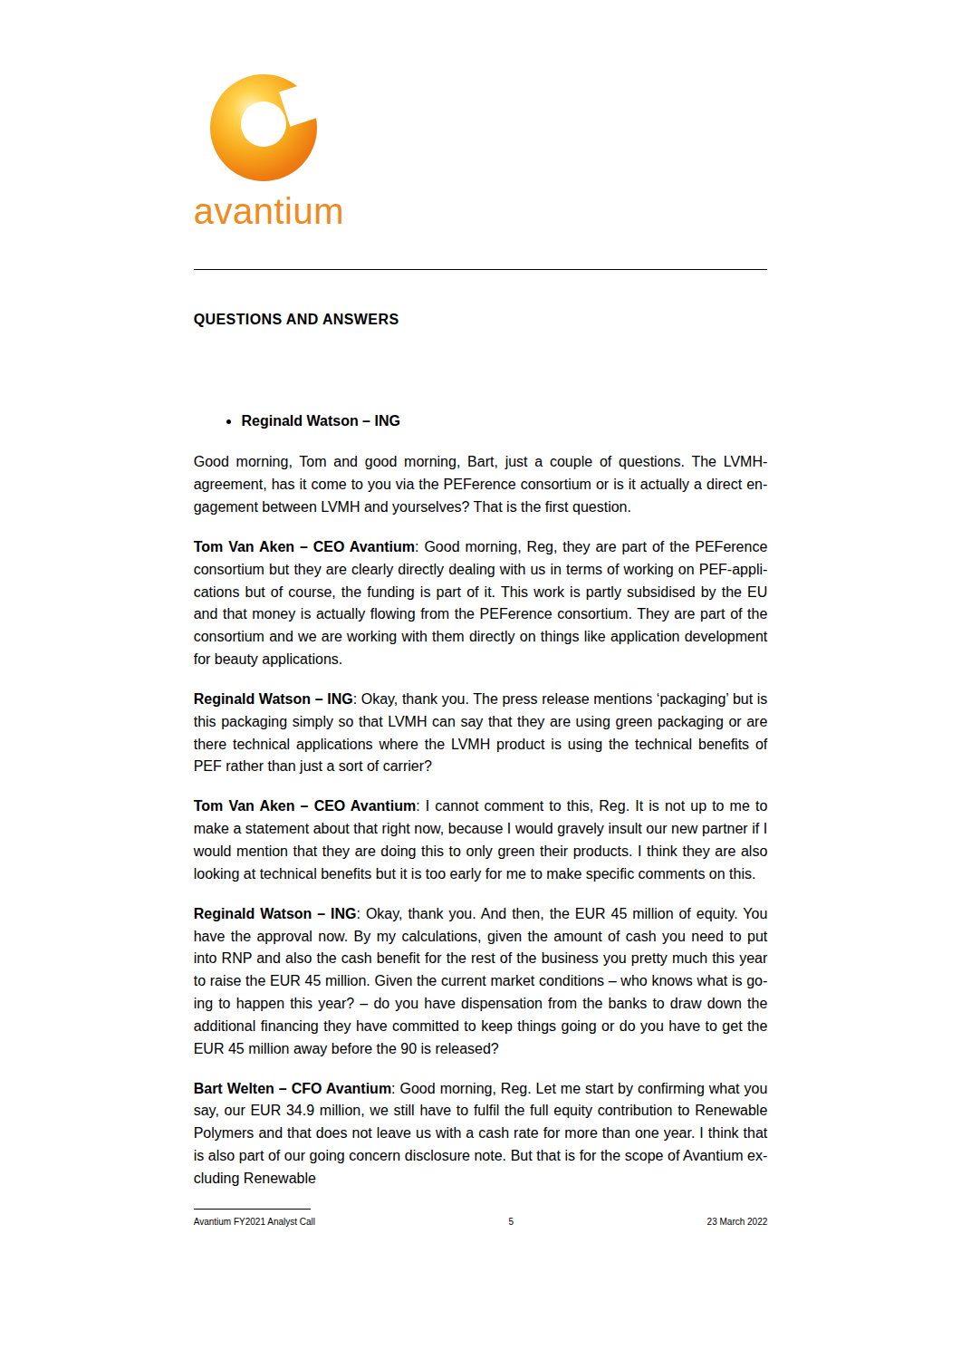avantium
QUESTIONS AND ANSWERS
Reginald Watson – ING
Good morning, Tom and good morning, Bart, just a couple of questions. The LVMH-agreement, has it come to you via the PEFerence consortium or is it actually a direct engagement between LVMH and yourselves? That is the first question.
Tom Van Aken – CEO Avantium: Good morning, Reg, they are part of the PEFerence consortium but they are clearly directly dealing with us in terms of working on PEF-applications but of course, the funding is part of it. This work is partly subsidised by the EU and that money is actually flowing from the PEFerence consortium. They are part of the consortium and we are working with them directly on things like application development for beauty applications.
Reginald Watson – ING: Okay, thank you. The press release mentions ‘packaging’ but is this packaging simply so that LVMH can say that they are using green packaging or are there technical applications where the LVMH product is using the technical benefits of PEF rather than just a sort of carrier?
Tom Van Aken – CEO Avantium: I cannot comment to this, Reg. It is not up to me to make a statement about that right now, because I would gravely insult our new partner if I would mention that they are doing this to only green their products. I think they are also looking at technical benefits but it is too early for me to make specific comments on this.
Reginald Watson – ING: Okay, thank you. And then, the EUR 45 million of equity. You have the approval now. By my calculations, given the amount of cash you need to put into RNP and also the cash benefit for the rest of the business you pretty much this year to raise the EUR 45 million. Given the current market conditions – who knows what is going to happen this year? – do you have dispensation from the banks to draw down the additional financing they have committed to keep things going or do you have to get the EUR 45 million away before the 90 is released?
Bart Welten – CFO Avantium: Good morning, Reg. Let me start by confirming what you say, our EUR 34.9 million, we still have to fulfil the full equity contribution to Renewable Polymers and that does not leave us with a cash rate for more than one year. I think that is also part of our going concern disclosure note. But that is for the scope of Avantium excluding Renewable
Avantium FY2021 Analyst Call
5
23 March 2022